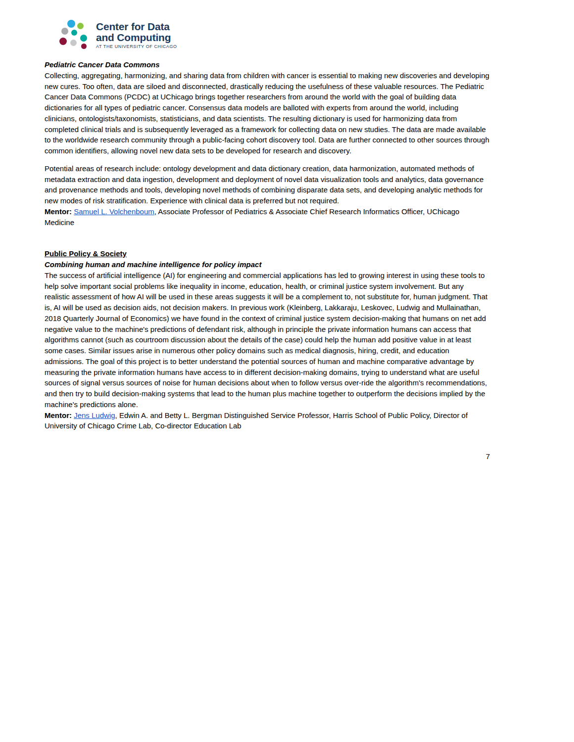Center for Data
and Computing
AT THE UNIVERSITY OF CHICAGO
Pediatric Cancer Data Commons
Collecting, aggregating, harmonizing, and sharing data from children with cancer is essential to making new discoveries and developing new cures. Too often, data are siloed and disconnected, drastically reducing the usefulness of these valuable resources. The Pediatric Cancer Data Commons (PCDC) at UChicago brings together researchers from around the world with the goal of building data dictionaries for all types of pediatric cancer. Consensus data models are balloted with experts from around the world, including clinicians, ontologists/taxonomists, statisticians, and data scientists. The resulting dictionary is used for harmonizing data from completed clinical trials and is subsequently leveraged as a framework for collecting data on new studies. The data are made available to the worldwide research community through a public-facing cohort discovery tool. Data are further connected to other sources through common identifiers, allowing novel new data sets to be developed for research and discovery.
Potential areas of research include: ontology development and data dictionary creation, data harmonization, automated methods of metadata extraction and data ingestion, development and deployment of novel data visualization tools and analytics, data governance and provenance methods and tools, developing novel methods of combining disparate data sets, and developing analytic methods for new modes of risk stratification. Experience with clinical data is preferred but not required.
Mentor: Samuel L. Volchenboum, Associate Professor of Pediatrics & Associate Chief Research Informatics Officer, UChicago Medicine
Public Policy & Society
Combining human and machine intelligence for policy impact
The success of artificial intelligence (AI) for engineering and commercial applications has led to growing interest in using these tools to help solve important social problems like inequality in income, education, health, or criminal justice system involvement. But any realistic assessment of how AI will be used in these areas suggests it will be a complement to, not substitute for, human judgment. That is, AI will be used as decision aids, not decision makers. In previous work (Kleinberg, Lakkaraju, Leskovec, Ludwig and Mullainathan, 2018 Quarterly Journal of Economics) we have found in the context of criminal justice system decision-making that humans on net add negative value to the machine's predictions of defendant risk, although in principle the private information humans can access that algorithms cannot (such as courtroom discussion about the details of the case) could help the human add positive value in at least some cases. Similar issues arise in numerous other policy domains such as medical diagnosis, hiring, credit, and education admissions. The goal of this project is to better understand the potential sources of human and machine comparative advantage by measuring the private information humans have access to in different decision-making domains, trying to understand what are useful sources of signal versus sources of noise for human decisions about when to follow versus over-ride the algorithm's recommendations, and then try to build decision-making systems that lead to the human plus machine together to outperform the decisions implied by the machine's predictions alone.
Mentor: Jens Ludwig, Edwin A. and Betty L. Bergman Distinguished Service Professor, Harris School of Public Policy, Director of University of Chicago Crime Lab, Co-director Education Lab
7